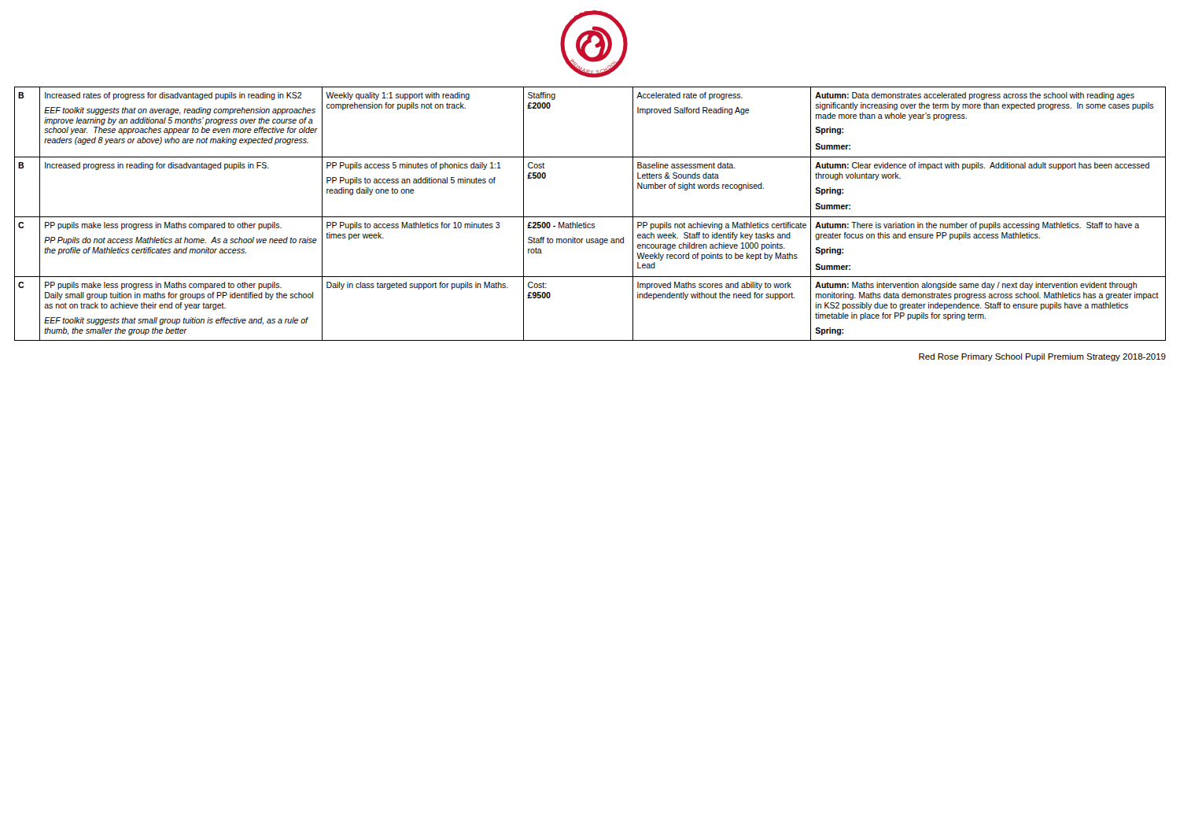RED ROSE PRIMARY SCHOOL
| B | Increased rates of progress for disadvantaged pupils in reading in KS2 EEF toolkit suggests that on average, reading comprehension approaches improve learning by an additional 5 months’ progress over the course of a school year. These approaches appear to be even more effective for older readers (aged 8 years or above) who are not making expected progress. | Weekly quality 1:1 support with reading comprehension for pupils not on track. | Staffing £2000 | Accelerated rate of progress. Improved Salford Reading Age | Autumn: Data demonstrates accelerated progress across the school with reading ages significantly increasing over the term by more than expected progress. In some cases pupils made more than a whole year’s progress. Spring: Summer: |
| B | Increased progress in reading for disadvantaged pupils in FS. | PP Pupils access 5 minutes of phonics daily 1:1 PP Pupils to access an additional 5 minutes of reading daily one to one | Cost £500 | Baseline assessment data. Letters & Sounds data Number of sight words recognised. | Autumn: Clear evidence of impact with pupils. Additional adult support has been accessed through voluntary work. Spring: Summer: |
| C | PP pupils make less progress in Maths compared to other pupils. PP Pupils do not access Mathletics at home. As a school we need to raise the profile of Mathletics certificates and monitor access. | PP Pupils to access Mathletics for 10 minutes 3 times per week. | £2500 - Mathletics Staff to monitor usage and rota | PP pupils not achieving a Mathletics certificate each week. Staff to identify key tasks and encourage children achieve 1000 points. Weekly record of points to be kept by Maths Lead | Autumn: There is variation in the number of pupils accessing Mathletics. Staff to have a greater focus on this and ensure PP pupils access Mathletics. Spring: Summer: |
| C | PP pupils make less progress in Maths compared to other pupils. Daily small group tuition in maths for groups of PP identified by the school as not on track to achieve their end of year target. EEF toolkit suggests that small group tuition is effective and, as a rule of thumb, the smaller the group the better | Daily in class targeted support for pupils in Maths. | Cost: £9500 | Improved Maths scores and ability to work independently without the need for support. | Autumn: Maths intervention alongside same day / next day intervention evident through monitoring. Maths data demonstrates progress across school. Mathletics has a greater impact in KS2 possibly due to greater independence. Staff to ensure pupils have a mathletics timetable in place for PP pupils for spring term. Spring: |
Red Rose Primary School Pupil Premium Strategy 2018-2019